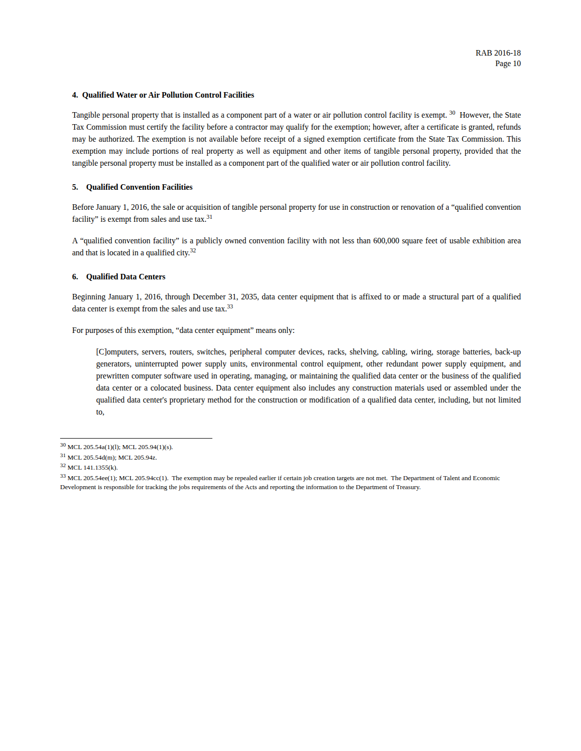RAB 2016-18
Page 10
4. Qualified Water or Air Pollution Control Facilities
Tangible personal property that is installed as a component part of a water or air pollution control facility is exempt. 30 However, the State Tax Commission must certify the facility before a contractor may qualify for the exemption; however, after a certificate is granted, refunds may be authorized. The exemption is not available before receipt of a signed exemption certificate from the State Tax Commission. This exemption may include portions of real property as well as equipment and other items of tangible personal property, provided that the tangible personal property must be installed as a component part of the qualified water or air pollution control facility.
5. Qualified Convention Facilities
Before January 1, 2016, the sale or acquisition of tangible personal property for use in construction or renovation of a “qualified convention facility” is exempt from sales and use tax.31
A “qualified convention facility” is a publicly owned convention facility with not less than 600,000 square feet of usable exhibition area and that is located in a qualified city.32
6. Qualified Data Centers
Beginning January 1, 2016, through December 31, 2035, data center equipment that is affixed to or made a structural part of a qualified data center is exempt from the sales and use tax.33
For purposes of this exemption, “data center equipment” means only:
[C]omputers, servers, routers, switches, peripheral computer devices, racks, shelving, cabling, wiring, storage batteries, back-up generators, uninterrupted power supply units, environmental control equipment, other redundant power supply equipment, and prewritten computer software used in operating, managing, or maintaining the qualified data center or the business of the qualified data center or a colocated business. Data center equipment also includes any construction materials used or assembled under the qualified data center's proprietary method for the construction or modification of a qualified data center, including, but not limited to,
30 MCL 205.54a(1)(l); MCL 205.94(1)(s).
31 MCL 205.54d(m); MCL 205.94z.
32 MCL 141.1355(k).
33 MCL 205.54ee(1); MCL 205.94cc(1). The exemption may be repealed earlier if certain job creation targets are not met. The Department of Talent and Economic Development is responsible for tracking the jobs requirements of the Acts and reporting the information to the Department of Treasury.